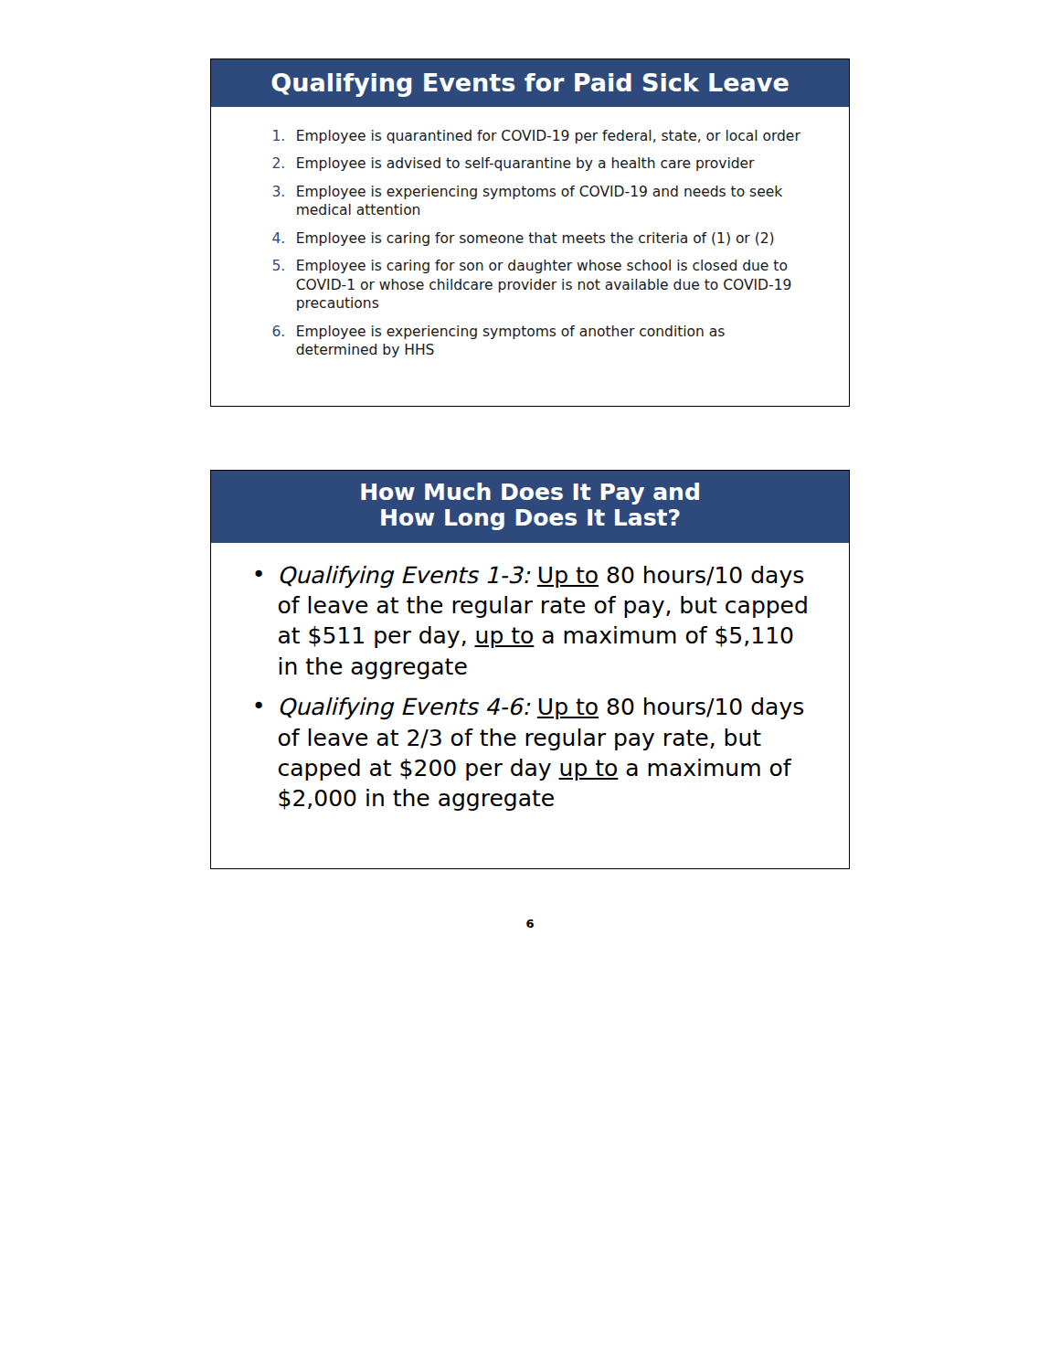Qualifying Events for Paid Sick Leave
Employee is quarantined for COVID-19 per federal, state, or local order
Employee is advised to self-quarantine by a health care provider
Employee is experiencing symptoms of COVID-19 and needs to seek medical attention
Employee is caring for someone that meets the criteria of (1) or (2)
Employee is caring for son or daughter whose school is closed due to COVID-1 or whose childcare provider is not available due to COVID-19 precautions
Employee is experiencing symptoms of another condition as determined by HHS
How Much Does It Pay and
How Long Does It Last?
Qualifying Events 1-3: Up to 80 hours/10 days of leave at the regular rate of pay, but capped at $511 per day, up to a maximum of $5,110 in the aggregate
Qualifying Events 4-6: Up to 80 hours/10 days of leave at 2/3 of the regular pay rate, but capped at $200 per day up to a maximum of $2,000 in the aggregate
6